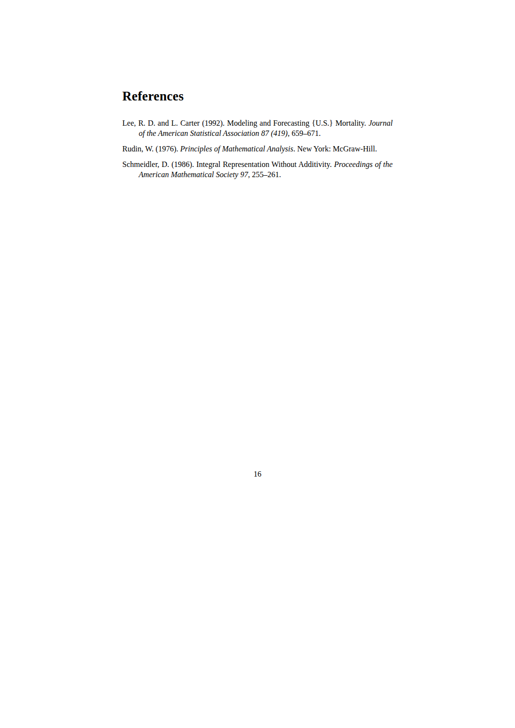References
Lee, R. D. and L. Carter (1992). Modeling and Forecasting {U.S.} Mortality. Journal of the American Statistical Association 87 (419), 659–671.
Rudin, W. (1976). Principles of Mathematical Analysis. New York: McGraw-Hill.
Schmeidler, D. (1986). Integral Representation Without Additivity. Proceedings of the American Mathematical Society 97, 255–261.
16